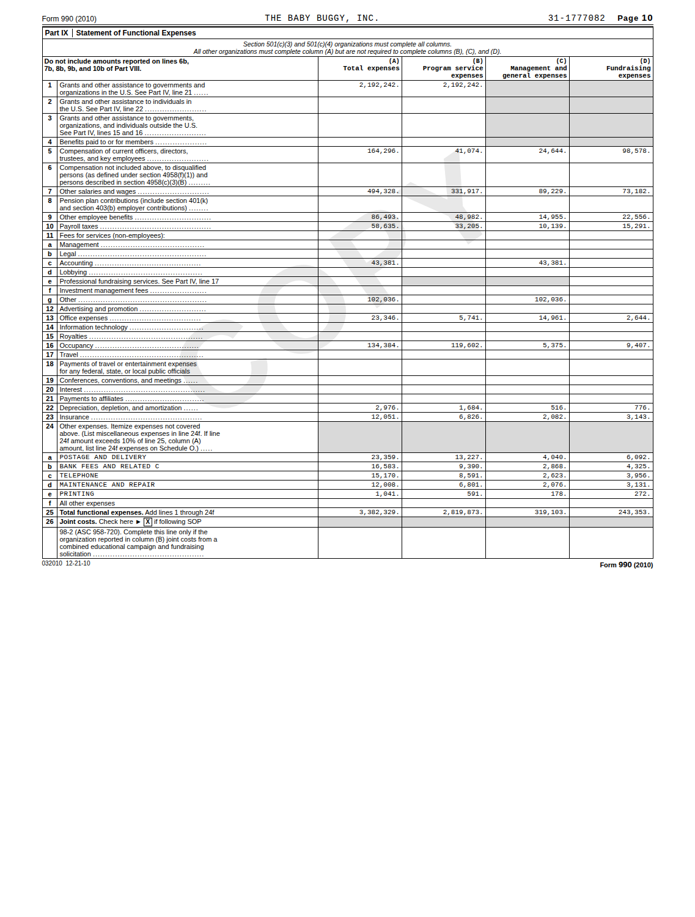COPY
Form 990 (2010)
THE BABY BUGGY, INC.
31-1777082 Page 10
Part IXStatement of Functional Expenses
Section 501(c)(3) and 501(c)(4) organizations must complete all columns.
All other organizations must complete column (A) but are not required to complete columns (B), (C), and (D).
| Do not include amounts reported on lines 6b, 7b, 8b, 9b, and 10b of Part VIII. | (A) Total expenses | (B) Program service expenses | (C) Management and general expenses | (D) Fundraising expenses |
| 1 | Grants and other assistance to governments and organizations in the U.S. See Part IV, line 21 ...... | 2,192,242. | 2,192,242. | | |
| 2 | Grants and other assistance to individuals in the U.S. See Part IV, line 22 ......................... | | | | |
| 3 | Grants and other assistance to governments, organizations, and individuals outside the U.S. See Part IV, lines 15 and 16 ......................... | | | | |
| 4 | Benefits paid to or for members ..................... | | | | |
| 5 | Compensation of current officers, directors, trustees, and key employees ......................... | 164,296. | 41,074. | 24,644. | 98,578. |
| 6 | Compensation not included above, to disqualified persons (as defined under section 4958(f)(1)) and persons described in section 4958(c)(3)(B) ......... | | | | |
| 7 | Other salaries and wages ............................. | 494,328. | 331,917. | 89,229. | 73,182. |
| 8 | Pension plan contributions (include section 401(k) and section 403(b) employer contributions) ........ | | | | |
| 9 | Other employee benefits ............................... | 86,493. | 48,982. | 14,955. | 22,556. |
| 10 | Payroll taxes ............................................. | 58,635. | 33,205. | 10,139. | 15,291. |
| 11 | Fees for services (non-employees): | | | | |
| a | Management .......................................... | | | | |
| b | Legal .................................................... | | | | |
| c | Accounting ........................................... | 43,381. | | 43,381. | |
| d | Lobbying .............................................. | | | | |
| e | Professional fundraising services. See Part IV, line 17 | | | | |
| f | Investment management fees ....................... | | | | |
| g | Other .................................................... | 102,036. | | 102,036. | |
| 12 | Advertising and promotion ........................... | | | | |
| 13 | Office expenses ..................................... | 23,346. | 5,741. | 14,961. | 2,644. |
| 14 | Information technology .............................. | | | | |
| 15 | Royalties .............................................. | | | | |
| 16 | Occupancy .......................................... | 134,384. | 119,602. | 5,375. | 9,407. |
| 17 | Travel .................................................. | | | | |
| 18 | Payments of travel or entertainment expenses for any federal, state, or local public officials | | | | |
| 19 | Conferences, conventions, and meetings ...... | | | | |
| 20 | Interest ................................................. | | | | |
| 21 | Payments to affiliates ................................ | | | | |
| 22 | Depreciation, depletion, and amortization ...... | 2,976. | 1,684. | 516. | 776. |
| 23 | Insurance ............................................. | 12,051. | 6,826. | 2,082. | 3,143. |
| 24 | Other expenses. Itemize expenses not covered above. (List miscellaneous expenses in line 24f. If line 24f amount exceeds 10% of line 25, column (A) amount, list line 24f expenses on Schedule O.) ..... | | | | |
| a | POSTAGE AND DELIVERY | 23,359. | 13,227. | 4,040. | 6,092. |
| b | BANK FEES AND RELATED C | 16,583. | 9,390. | 2,868. | 4,325. |
| c | TELEPHONE | 15,170. | 8,591. | 2,623. | 3,956. |
| d | MAINTENANCE AND REPAIR | 12,008. | 6,801. | 2,076. | 3,131. |
| e | PRINTING | 1,041. | 591. | 178. | 272. |
| f | All other expenses | | | | |
| 25 | Total functional expenses. Add lines 1 through 24f | 3,382,329. | 2,819,873. | 319,103. | 243,353. |
| 26 | Joint costs. Check here ► X if following SOP | | | | |
| | 98-2 (ASC 958-720). Complete this line only if the organization reported in column (B) joint costs from a combined educational campaign and fundraising solicitation ............................................. | | | | |
032010 12-21-10
Form 990 (2010)